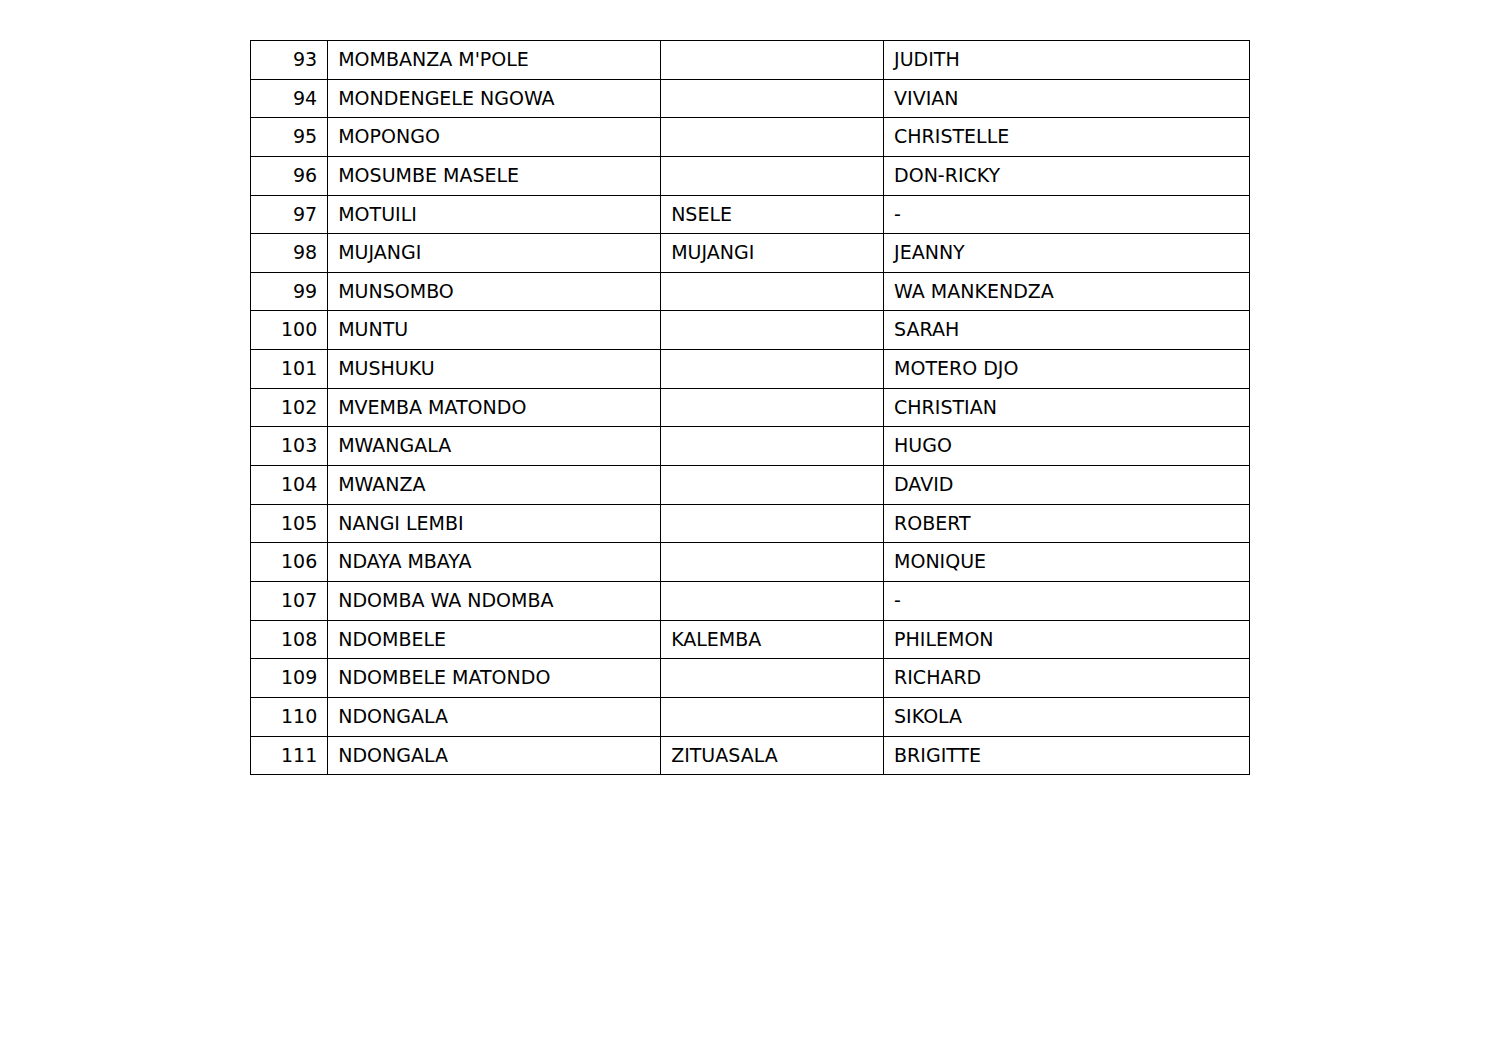| 93 | MOMBANZA M'POLE | | JUDITH |
| 94 | MONDENGELE NGOWA | | VIVIAN |
| 95 | MOPONGO | | CHRISTELLE |
| 96 | MOSUMBE MASELE | | DON-RICKY |
| 97 | MOTUILI | NSELE | - |
| 98 | MUJANGI | MUJANGI | JEANNY |
| 99 | MUNSOMBO | | WA MANKENDZA |
| 100 | MUNTU | | SARAH |
| 101 | MUSHUKU | | MOTERO DJO |
| 102 | MVEMBA MATONDO | | CHRISTIAN |
| 103 | MWANGALA | | HUGO |
| 104 | MWANZA | | DAVID |
| 105 | NANGI LEMBI | | ROBERT |
| 106 | NDAYA MBAYA | | MONIQUE |
| 107 | NDOMBA WA NDOMBA | | - |
| 108 | NDOMBELE | KALEMBA | PHILEMON |
| 109 | NDOMBELE MATONDO | | RICHARD |
| 110 | NDONGALA | | SIKOLA |
| 111 | NDONGALA | ZITUASALA | BRIGITTE |